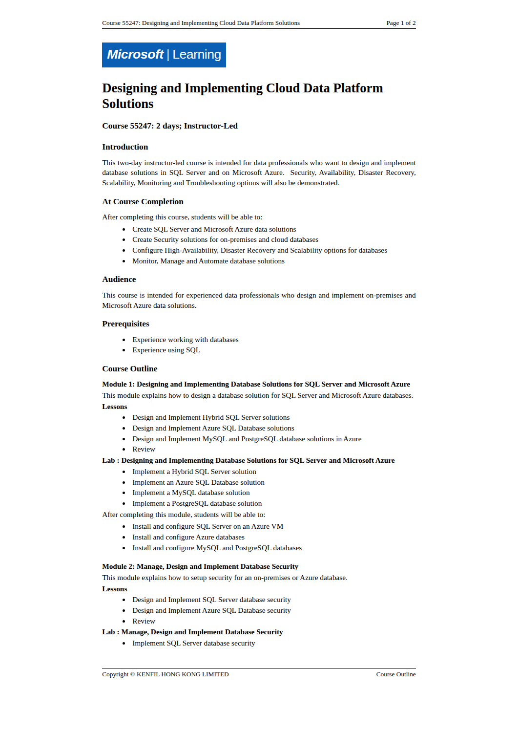Course 55247: Designing and Implementing Cloud Data Platform Solutions
Page 1 of 2
Microsoft|Learning
Designing and Implementing Cloud Data Platform Solutions
Course 55247: 2 days; Instructor-Led
Introduction
This two-day instructor-led course is intended for data professionals who want to design and implement database solutions in SQL Server and on Microsoft Azure. Security, Availability, Disaster Recovery, Scalability, Monitoring and Troubleshooting options will also be demonstrated.
At Course Completion
After completing this course, students will be able to:
Create SQL Server and Microsoft Azure data solutions
Create Security solutions for on-premises and cloud databases
Configure High-Availability, Disaster Recovery and Scalability options for databases
Monitor, Manage and Automate database solutions
Audience
This course is intended for experienced data professionals who design and implement on-premises and Microsoft Azure data solutions.
Prerequisites
Experience working with databases
Experience using SQL
Course Outline
Module 1: Designing and Implementing Database Solutions for SQL Server and Microsoft Azure
This module explains how to design a database solution for SQL Server and Microsoft Azure databases.
Lessons
Design and Implement Hybrid SQL Server solutions
Design and Implement Azure SQL Database solutions
Design and Implement MySQL and PostgreSQL database solutions in Azure
Review
Lab : Designing and Implementing Database Solutions for SQL Server and Microsoft Azure
Implement a Hybrid SQL Server solution
Implement an Azure SQL Database solution
Implement a MySQL database solution
Implement a PostgreSQL database solution
After completing this module, students will be able to:
Install and configure SQL Server on an Azure VM
Install and configure Azure databases
Install and configure MySQL and PostgreSQL databases
Module 2: Manage, Design and Implement Database Security
This module explains how to setup security for an on-premises or Azure database.
Lessons
Design and Implement SQL Server database security
Design and Implement Azure SQL Database security
Review
Lab : Manage, Design and Implement Database Security
Implement SQL Server database security
Copyright © KENFIL HONG KONG LIMITED
Course Outline